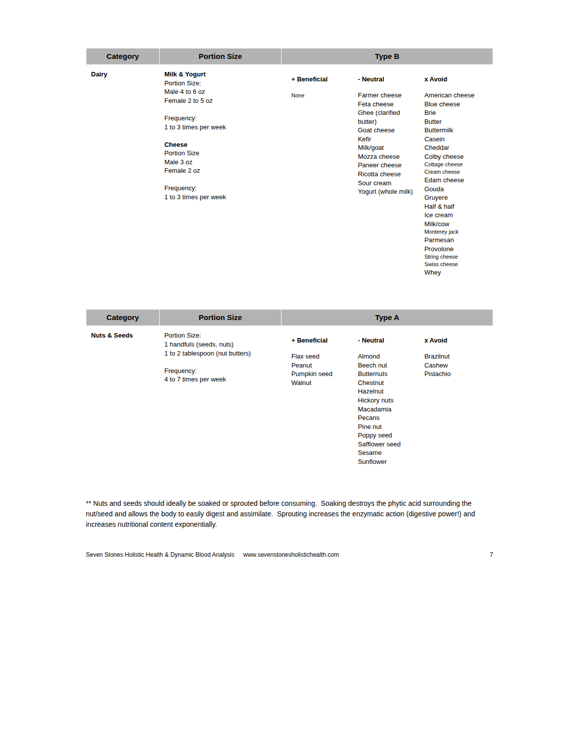| Category | Portion Size | Type B |
| --- | --- | --- |
| Dairy | Milk & Yogurt Portion Size: Male 4 to 6 oz Female 2 to 5 oz Frequency: 1 to 3 times per week Cheese Portion Size Male 3 oz Female 2 oz Frequency: 1 to 3 times per week | / + Beneficial None / - Neutral Farmer cheese Feta cheese Ghee (clarified butter) Goat cheese Kefir Milk/goat Mozza cheese Paneer cheese Ricotta cheese Sour cream Yogurt (whole milk) / x Avoid American cheese Blue cheese Brie Butter Buttermilk Casein Cheddar Colby cheese Cottage cheese Cream cheese Edam cheese Gouda Gruyere Half & half Ice cream Milk/cow Monterey jack Parmesan Provolone String cheese Swiss cheese Whey / |
| Category | Portion Size | Type A |
| --- | --- | --- |
| Nuts & Seeds | Portion Size: 1 handfuls (seeds, nuts) 1 to 2 tablespoon (nut butters) Frequency: 4 to 7 times per week | / + Beneficial Flax seed Peanut Pumpkin seed Walnut / - Neutral Almond Beech nut Butternuts Chestnut Hazelnut Hickory nuts Macadamia Pecans Pine nut Poppy seed Safflower seed Sesame Sunflower / x Avoid Brazilnut Cashew Pistachio / |
** Nuts and seeds should ideally be soaked or sprouted before consuming. Soaking destroys the phytic acid surrounding the nut/seed and allows the body to easily digest and assimilate. Sprouting increases the enzymatic action (digestive power!) and increases nutritional content exponentially.
Seven Stones Holistic Health & Dynamic Blood Analysis www.sevenstonesholistichealth.com 7